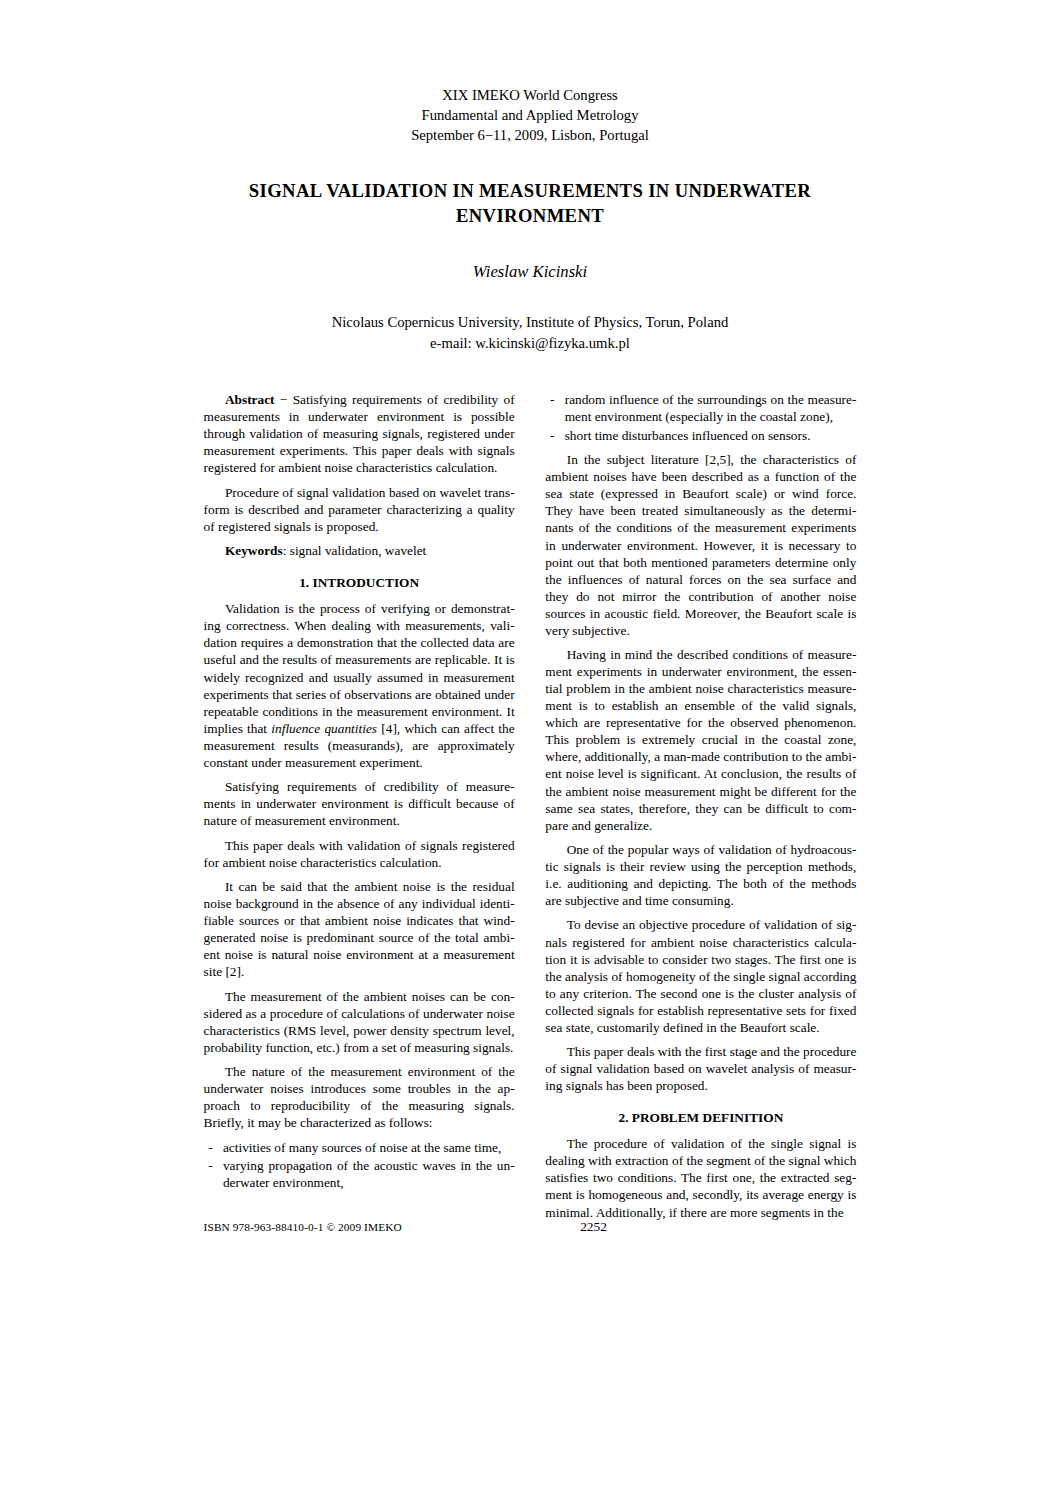XIX IMEKO World Congress
Fundamental and Applied Metrology
September 6−11, 2009, Lisbon, Portugal
Signal Validation in Measurements in Underwater Environment
Wieslaw Kicinski
Nicolaus Copernicus University, Institute of Physics, Torun, Poland
e-mail: w.kicinski@fizyka.umk.pl
Abstract − Satisfying requirements of credibility of measurements in underwater environment is possible through validation of measuring signals, registered under measurement experiments. This paper deals with signals registered for ambient noise characteristics calculation.
Procedure of signal validation based on wavelet transform is described and parameter characterizing a quality of registered signals is proposed.
Keywords: signal validation, wavelet
1. Introduction
Validation is the process of verifying or demonstrating correctness. When dealing with measurements, validation requires a demonstration that the collected data are useful and the results of measurements are replicable. It is widely recognized and usually assumed in measurement experiments that series of observations are obtained under repeatable conditions in the measurement environment. It implies that influence quantities [4], which can affect the measurement results (measurands), are approximately constant under measurement experiment.
Satisfying requirements of credibility of measurements in underwater environment is difficult because of nature of measurement environment.
This paper deals with validation of signals registered for ambient noise characteristics calculation.
It can be said that the ambient noise is the residual noise background in the absence of any individual identifiable sources or that ambient noise indicates that wind-generated noise is predominant source of the total ambient noise is natural noise environment at a measurement site [2].
The measurement of the ambient noises can be considered as a procedure of calculations of underwater noise characteristics (RMS level, power density spectrum level, probability function, etc.) from a set of measuring signals.
The nature of the measurement environment of the underwater noises introduces some troubles in the approach to reproducibility of the measuring signals. Briefly, it may be characterized as follows:
activities of many sources of noise at the same time,
varying propagation of the acoustic waves in the underwater environment,
random influence of the surroundings on the measurement environment (especially in the coastal zone),
short time disturbances influenced on sensors.
In the subject literature [2,5], the characteristics of ambient noises have been described as a function of the sea state (expressed in Beaufort scale) or wind force. They have been treated simultaneously as the determinants of the conditions of the measurement experiments in underwater environment. However, it is necessary to point out that both mentioned parameters determine only the influences of natural forces on the sea surface and they do not mirror the contribution of another noise sources in acoustic field. Moreover, the Beaufort scale is very subjective.
Having in mind the described conditions of measurement experiments in underwater environment, the essential problem in the ambient noise characteristics measurement is to establish an ensemble of the valid signals, which are representative for the observed phenomenon. This problem is extremely crucial in the coastal zone, where, additionally, a man-made contribution to the ambient noise level is significant. At conclusion, the results of the ambient noise measurement might be different for the same sea states, therefore, they can be difficult to compare and generalize.
One of the popular ways of validation of hydroacoustic signals is their review using the perception methods, i.e. auditioning and depicting. The both of the methods are subjective and time consuming.
To devise an objective procedure of validation of signals registered for ambient noise characteristics calculation it is advisable to consider two stages. The first one is the analysis of homogeneity of the single signal according to any criterion. The second one is the cluster analysis of collected signals for establish representative sets for fixed sea state, customarily defined in the Beaufort scale.
This paper deals with the first stage and the procedure of signal validation based on wavelet analysis of measuring signals has been proposed.
2. Problem Definition
The procedure of validation of the single signal is dealing with extraction of the segment of the signal which satisfies two conditions. The first one, the extracted segment is homogeneous and, secondly, its average energy is minimal. Additionally, if there are more segments in the
ISBN 978-963-88410-0-1 © 2009 IMEKO 2252